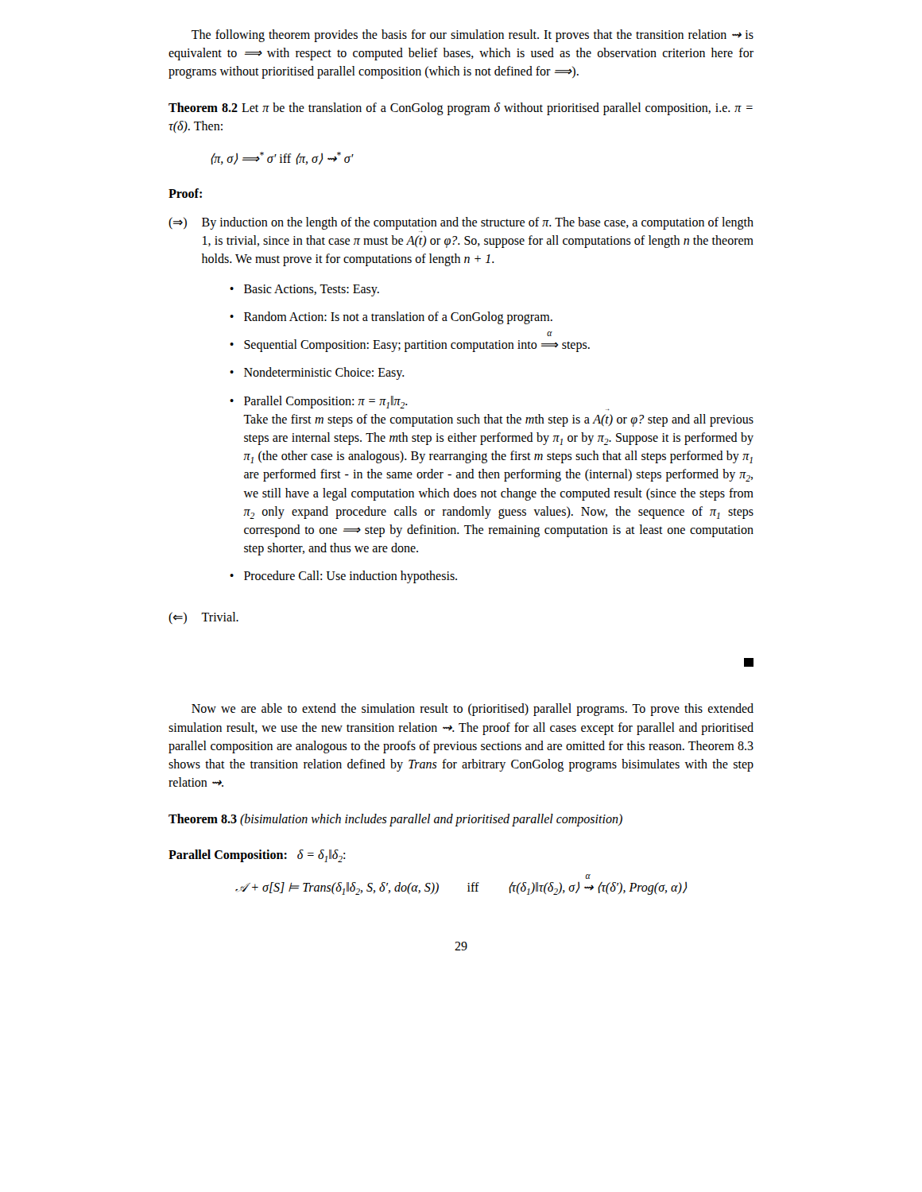The following theorem provides the basis for our simulation result. It proves that the transition relation ⇝ is equivalent to ⟹ with respect to computed belief bases, which is used as the observation criterion here for programs without prioritised parallel composition (which is not defined for ⟹).
Theorem 8.2 Let π be the translation of a ConGolog program δ without prioritised parallel composition, i.e. π = τ(δ). Then:
⟨π, σ⟩ ⟹* σ′ iff ⟨π, σ⟩ ⇝* σ′
Proof:
(⇒)
By induction on the length of the computation and the structure of π. The base case, a computation of length 1, is trivial, since in that case π must be A(t) or φ?. So, suppose for all computations of length n the theorem holds. We must prove it for computations of length n + 1.
Basic Actions, Tests: Easy.
Random Action: Is not a translation of a ConGolog program.
Sequential Composition: Easy; partition computation into α⟹ steps.
Nondeterministic Choice: Easy.
Parallel Composition: π = π1‖π2.
Take the first m steps of the computation such that the mth step is a A(t) or φ? step and all previous steps are internal steps. The mth step is either performed by π1 or by π2. Suppose it is performed by π1 (the other case is analogous). By rearranging the first m steps such that all steps performed by π1 are performed first - in the same order - and then performing the (internal) steps performed by π2, we still have a legal computation which does not change the computed result (since the steps from π2 only expand procedure calls or randomly guess values). Now, the sequence of π1 steps correspond to one ⟹ step by definition. The remaining computation is at least one computation step shorter, and thus we are done.
Procedure Call: Use induction hypothesis.
(⇐)
Trivial.
Now we are able to extend the simulation result to (prioritised) parallel programs. To prove this extended simulation result, we use the new transition relation ⇝. The proof for all cases except for parallel and prioritised parallel composition are analogous to the proofs of previous sections and are omitted for this reason. Theorem 8.3 shows that the transition relation defined by Trans for arbitrary ConGolog programs bisimulates with the step relation ⇝.
Theorem 8.3 (bisimulation which includes parallel and prioritised parallel composition)
Parallel Composition: δ = δ1‖δ2:
𝒜 + σ[S] ⊨ Trans(δ1‖δ2, S, δ′, do(α, S)) iff ⟨τ(δ1)‖τ(δ2), σ⟩ α⇝ ⟨τ(δ′), Prog(σ, α)⟩
29